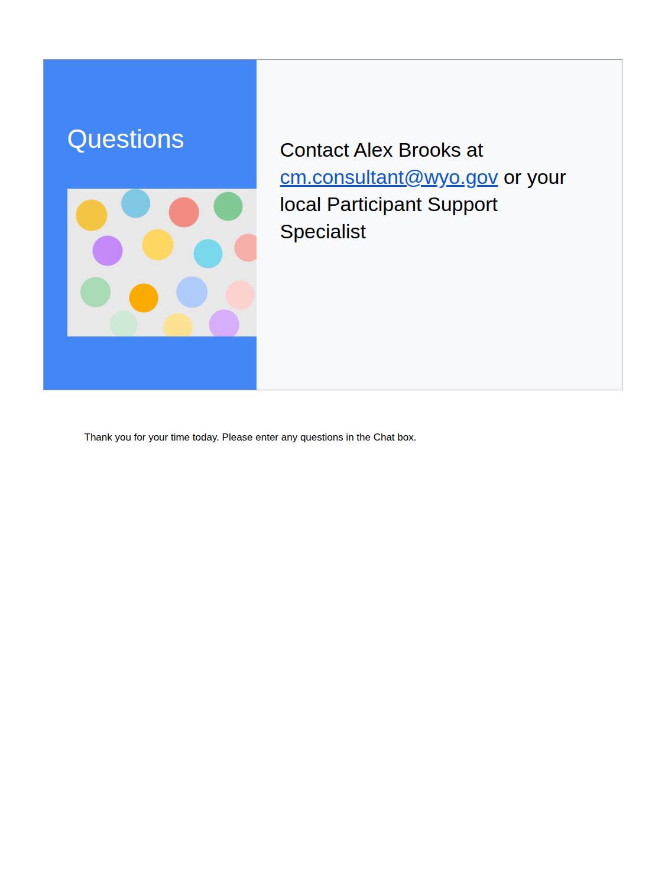Questions
Contact Alex Brooks at cm.consultant@wyo.gov or your local Participant Support Specialist
Thank you for your time today. Please enter any questions in the Chat box.